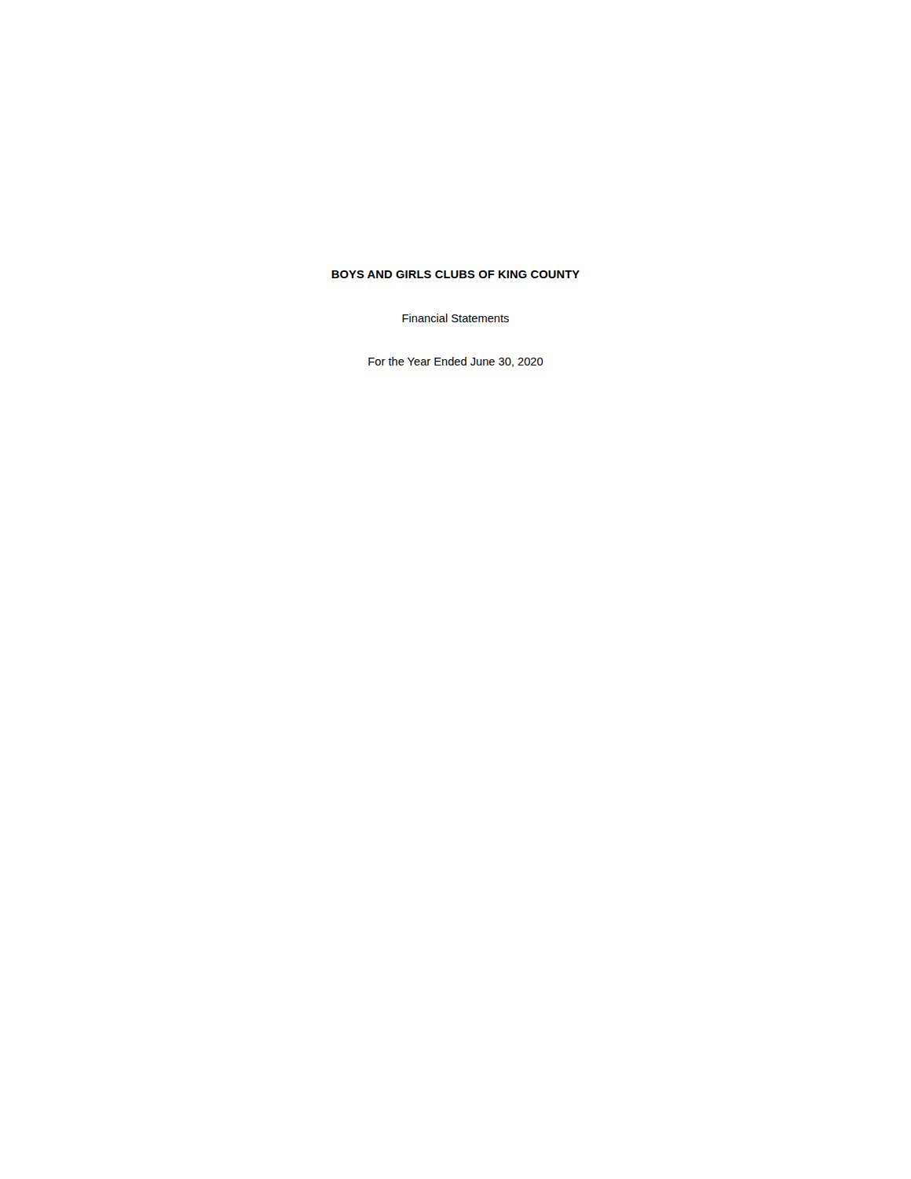BOYS AND GIRLS CLUBS OF KING COUNTY
Financial Statements
For the Year Ended June 30, 2020